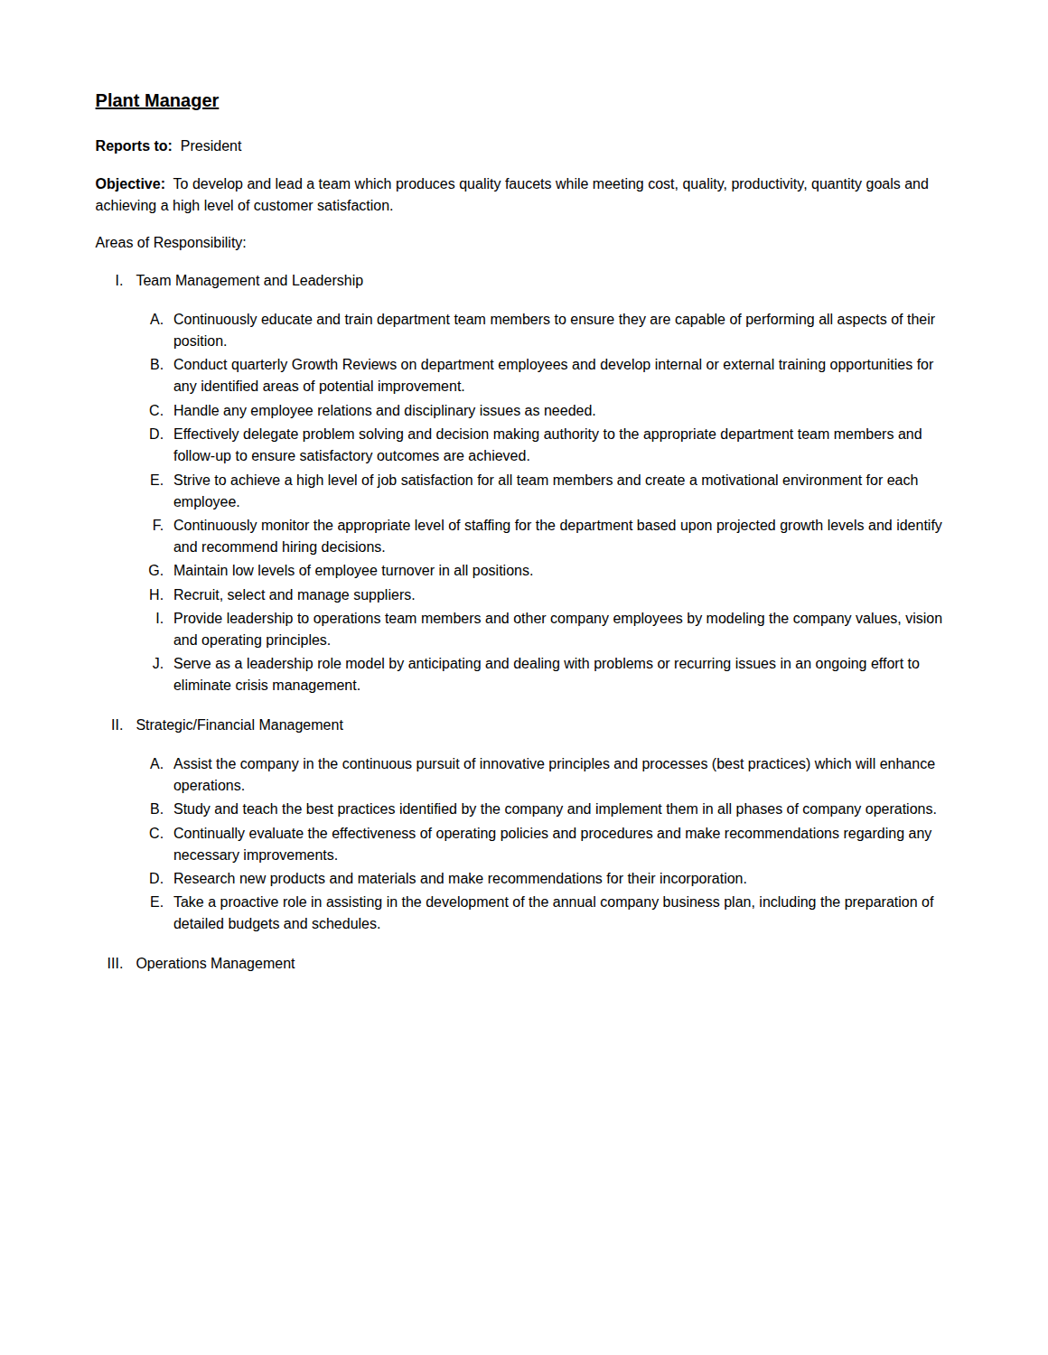Plant Manager
Reports to: President
Objective: To develop and lead a team which produces quality faucets while meeting cost, quality, productivity, quantity goals and achieving a high level of customer satisfaction.
Areas of Responsibility:
Team Management and Leadership
Continuously educate and train department team members to ensure they are capable of performing all aspects of their position.
Conduct quarterly Growth Reviews on department employees and develop internal or external training opportunities for any identified areas of potential improvement.
Handle any employee relations and disciplinary issues as needed.
Effectively delegate problem solving and decision making authority to the appropriate department team members and follow-up to ensure satisfactory outcomes are achieved.
Strive to achieve a high level of job satisfaction for all team members and create a motivational environment for each employee.
Continuously monitor the appropriate level of staffing for the department based upon projected growth levels and identify and recommend hiring decisions.
Maintain low levels of employee turnover in all positions.
Recruit, select and manage suppliers.
Provide leadership to operations team members and other company employees by modeling the company values, vision and operating principles.
Serve as a leadership role model by anticipating and dealing with problems or recurring issues in an ongoing effort to eliminate crisis management.
Strategic/Financial Management
Assist the company in the continuous pursuit of innovative principles and processes (best practices) which will enhance operations.
Study and teach the best practices identified by the company and implement them in all phases of company operations.
Continually evaluate the effectiveness of operating policies and procedures and make recommendations regarding any necessary improvements.
Research new products and materials and make recommendations for their incorporation.
Take a proactive role in assisting in the development of the annual company business plan, including the preparation of detailed budgets and schedules.
Operations Management